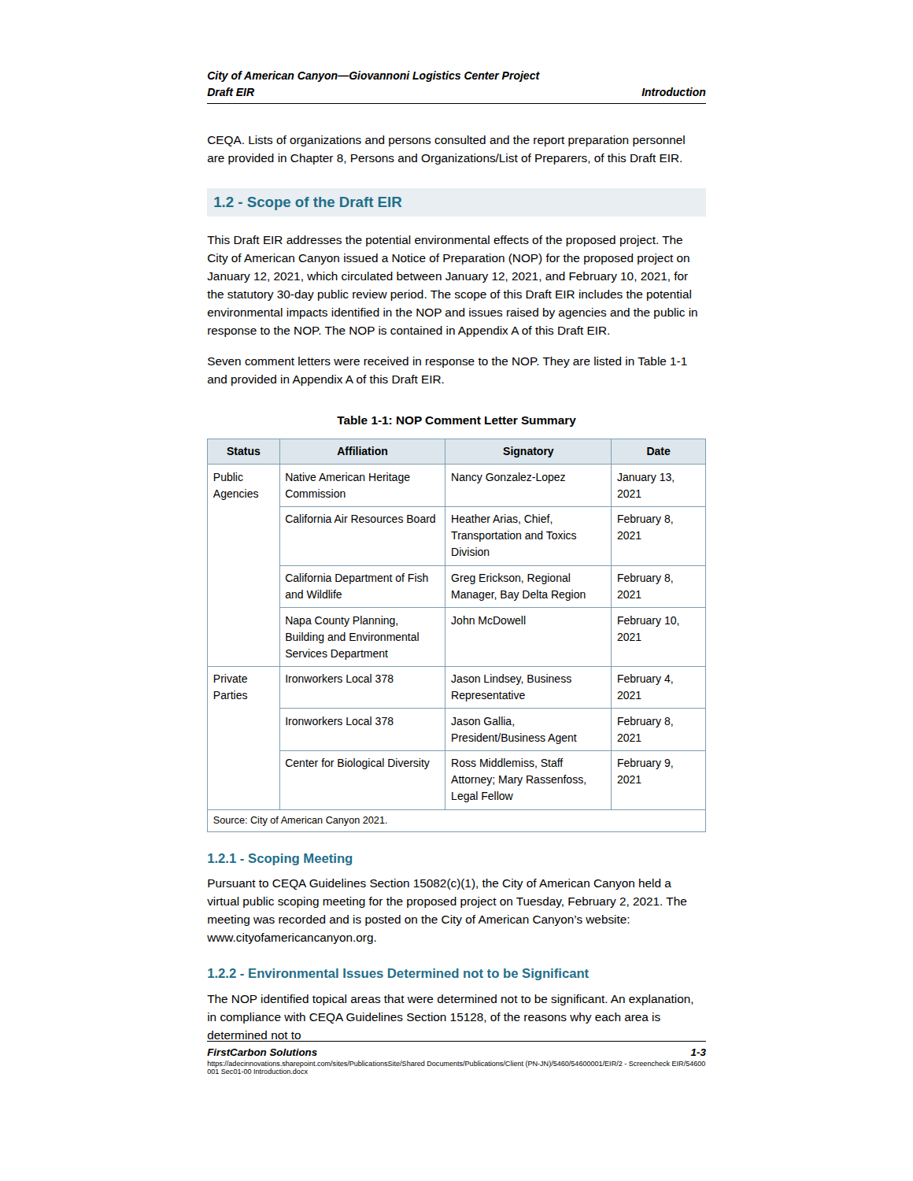City of American Canyon—Giovannoni Logistics Center Project
Draft EIR
Introduction
CEQA. Lists of organizations and persons consulted and the report preparation personnel are provided in Chapter 8, Persons and Organizations/List of Preparers, of this Draft EIR.
1.2 - Scope of the Draft EIR
This Draft EIR addresses the potential environmental effects of the proposed project. The City of American Canyon issued a Notice of Preparation (NOP) for the proposed project on January 12, 2021, which circulated between January 12, 2021, and February 10, 2021, for the statutory 30-day public review period. The scope of this Draft EIR includes the potential environmental impacts identified in the NOP and issues raised by agencies and the public in response to the NOP. The NOP is contained in Appendix A of this Draft EIR.
Seven comment letters were received in response to the NOP. They are listed in Table 1-1 and provided in Appendix A of this Draft EIR.
Table 1-1: NOP Comment Letter Summary
| Status | Affiliation | Signatory | Date |
| --- | --- | --- | --- |
| Public Agencies | Native American Heritage Commission | Nancy Gonzalez-Lopez | January 13, 2021 |
| California Air Resources Board | Heather Arias, Chief, Transportation and Toxics Division | February 8, 2021 |
| California Department of Fish and Wildlife | Greg Erickson, Regional Manager, Bay Delta Region | February 8, 2021 |
| Napa County Planning, Building and Environmental Services Department | John McDowell | February 10, 2021 |
| Private Parties | Ironworkers Local 378 | Jason Lindsey, Business Representative | February 4, 2021 |
| Ironworkers Local 378 | Jason Gallia, President/Business Agent | February 8, 2021 |
| Center for Biological Diversity | Ross Middlemiss, Staff Attorney; Mary Rassenfoss, Legal Fellow | February 9, 2021 |
| Source: City of American Canyon 2021. |
1.2.1 - Scoping Meeting
Pursuant to CEQA Guidelines Section 15082(c)(1), the City of American Canyon held a virtual public scoping meeting for the proposed project on Tuesday, February 2, 2021. The meeting was recorded and is posted on the City of American Canyon’s website: www.cityofamericancanyon.org.
1.2.2 - Environmental Issues Determined not to be Significant
The NOP identified topical areas that were determined not to be significant. An explanation, in compliance with CEQA Guidelines Section 15128, of the reasons why each area is determined not to
FirstCarbon Solutions
1-3
https://adecinnovations.sharepoint.com/sites/PublicationsSite/Shared Documents/Publications/Client (PN-JN)/5460/54600001/EIR/2 - Screencheck EIR/54600001 Sec01-00 Introduction.docx